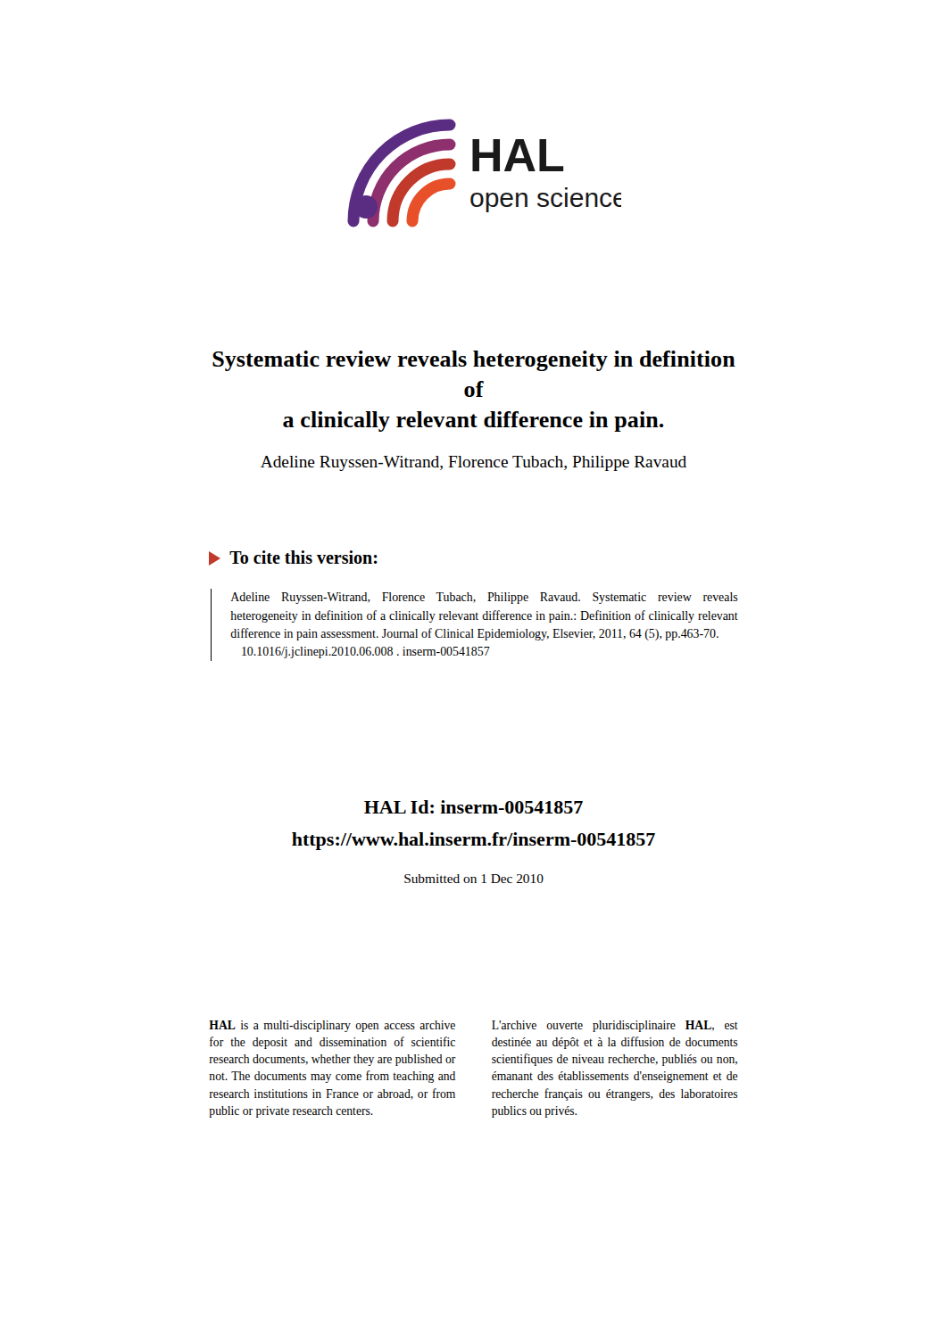HAL open science
Systematic review reveals heterogeneity in definition of
a clinically relevant difference in pain.
Adeline Ruyssen-Witrand, Florence Tubach, Philippe Ravaud
To cite this version:
Adeline Ruyssen-Witrand, Florence Tubach, Philippe Ravaud. Systematic review reveals heterogeneity in definition of a clinically relevant difference in pain.: Definition of clinically relevant difference in pain assessment. Journal of Clinical Epidemiology, Elsevier, 2011, 64 (5), pp.463-70. 10.1016/j.jclinepi.2010.06.008 . inserm-00541857
HAL Id: inserm-00541857
https://www.hal.inserm.fr/inserm-00541857
Submitted on 1 Dec 2010
HAL is a multi-disciplinary open access archive for the deposit and dissemination of scientific research documents, whether they are published or not. The documents may come from teaching and research institutions in France or abroad, or from public or private research centers.
L'archive ouverte pluridisciplinaire HAL, est destinée au dépôt et à la diffusion de documents scientifiques de niveau recherche, publiés ou non, émanant des établissements d'enseignement et de recherche français ou étrangers, des laboratoires publics ou privés.